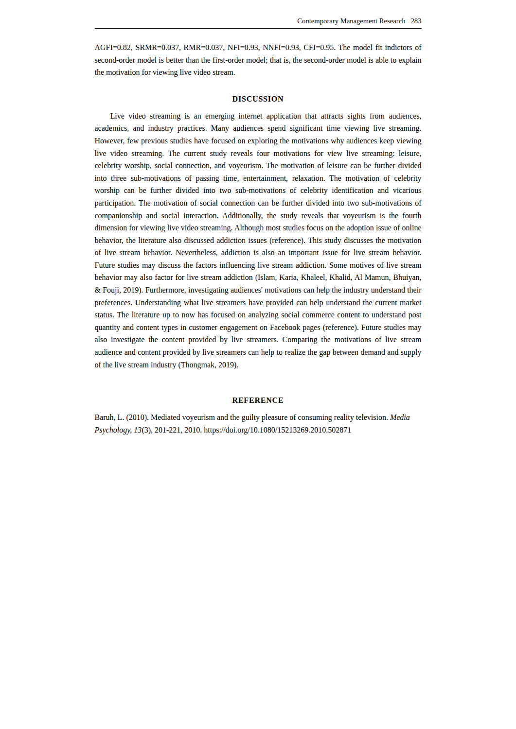Contemporary Management Research 283
AGFI=0.82, SRMR=0.037, RMR=0.037, NFI=0.93, NNFI=0.93, CFI=0.95. The model fit indictors of second-order model is better than the first-order model; that is, the second-order model is able to explain the motivation for viewing live video stream.
DISCUSSION
Live video streaming is an emerging internet application that attracts sights from audiences, academics, and industry practices. Many audiences spend significant time viewing live streaming. However, few previous studies have focused on exploring the motivations why audiences keep viewing live video streaming. The current study reveals four motivations for view live streaming: leisure, celebrity worship, social connection, and voyeurism. The motivation of leisure can be further divided into three sub-motivations of passing time, entertainment, relaxation. The motivation of celebrity worship can be further divided into two sub-motivations of celebrity identification and vicarious participation. The motivation of social connection can be further divided into two sub-motivations of companionship and social interaction. Additionally, the study reveals that voyeurism is the fourth dimension for viewing live video streaming. Although most studies focus on the adoption issue of online behavior, the literature also discussed addiction issues (reference). This study discusses the motivation of live stream behavior. Nevertheless, addiction is also an important issue for live stream behavior. Future studies may discuss the factors influencing live stream addiction. Some motives of live stream behavior may also factor for live stream addiction (Islam, Karia, Khaleel, Khalid, Al Mamun, Bhuiyan, & Fouji, 2019). Furthermore, investigating audiences' motivations can help the industry understand their preferences. Understanding what live streamers have provided can help understand the current market status. The literature up to now has focused on analyzing social commerce content to understand post quantity and content types in customer engagement on Facebook pages (reference). Future studies may also investigate the content provided by live streamers. Comparing the motivations of live stream audience and content provided by live streamers can help to realize the gap between demand and supply of the live stream industry (Thongmak, 2019).
REFERENCE
Baruh, L. (2010). Mediated voyeurism and the guilty pleasure of consuming reality television. Media Psychology, 13(3), 201-221, 2010. https://doi.org/10.1080/15213269.2010.502871